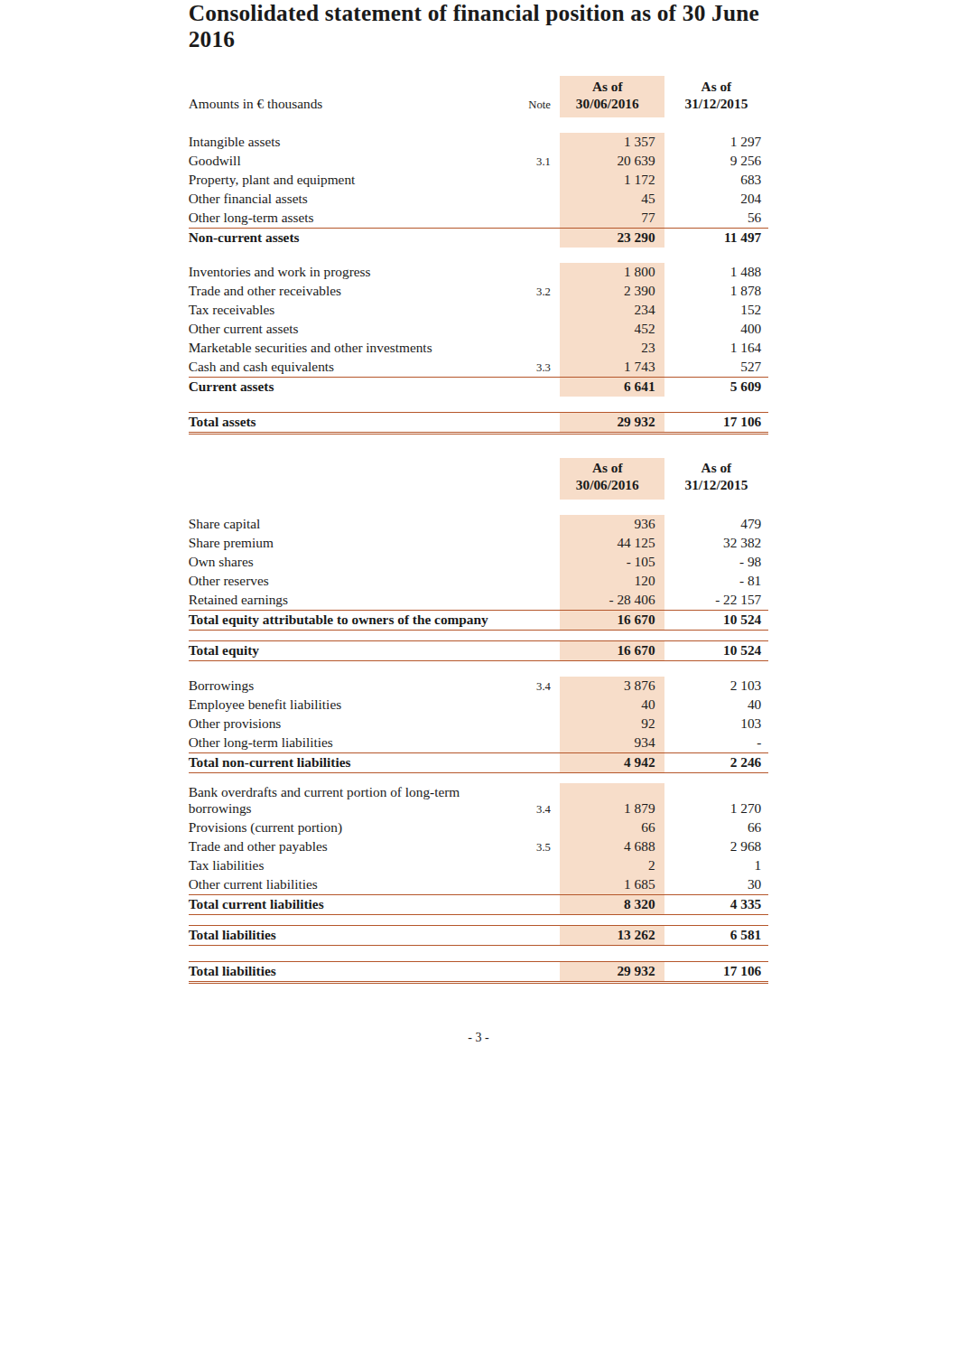Consolidated statement of financial position as of 30 June 2016
| Amounts in € thousands | Note | As of 30/06/2016 | As of 31/12/2015 |
| --- | --- | --- | --- |
| Intangible assets | | 1 357 | 1 297 |
| Goodwill | 3.1 | 20 639 | 9 256 |
| Property, plant and equipment | | 1 172 | 683 |
| Other financial assets | | 45 | 204 |
| Other long-term assets | | 77 | 56 |
| Non-current assets | | 23 290 | 11 497 |
| Inventories and work in progress | | 1 800 | 1 488 |
| Trade and other receivables | 3.2 | 2 390 | 1 878 |
| Tax receivables | | 234 | 152 |
| Other current assets | | 452 | 400 |
| Marketable securities and other investments | | 23 | 1 164 |
| Cash and cash equivalents | 3.3 | 1 743 | 527 |
| Current assets | | 6 641 | 5 609 |
| Total assets | | 29 932 | 17 106 |
| | | As of 30/06/2016 | As of 31/12/2015 |
| --- | --- | --- | --- |
| Share capital | | 936 | 479 |
| Share premium | | 44 125 | 32 382 |
| Own shares | | - 105 | - 98 |
| Other reserves | | 120 | - 81 |
| Retained earnings | | - 28 406 | - 22 157 |
| Total equity attributable to owners of the company | | 16 670 | 10 524 |
| Total equity | | 16 670 | 10 524 |
| Borrowings | 3.4 | 3 876 | 2 103 |
| Employee benefit liabilities | | 40 | 40 |
| Other provisions | | 92 | 103 |
| Other long-term liabilities | | 934 | - |
| Total non-current liabilities | | 4 942 | 2 246 |
| Bank overdrafts and current portion of long-term borrowings | 3.4 | 1 879 | 1 270 |
| Provisions (current portion) | | 66 | 66 |
| Trade and other payables | 3.5 | 4 688 | 2 968 |
| Tax liabilities | | 2 | 1 |
| Other current liabilities | | 1 685 | 30 |
| Total current liabilities | | 8 320 | 4 335 |
| Total liabilities | | 13 262 | 6 581 |
| Total liabilities | | 29 932 | 17 106 |
- 3 -